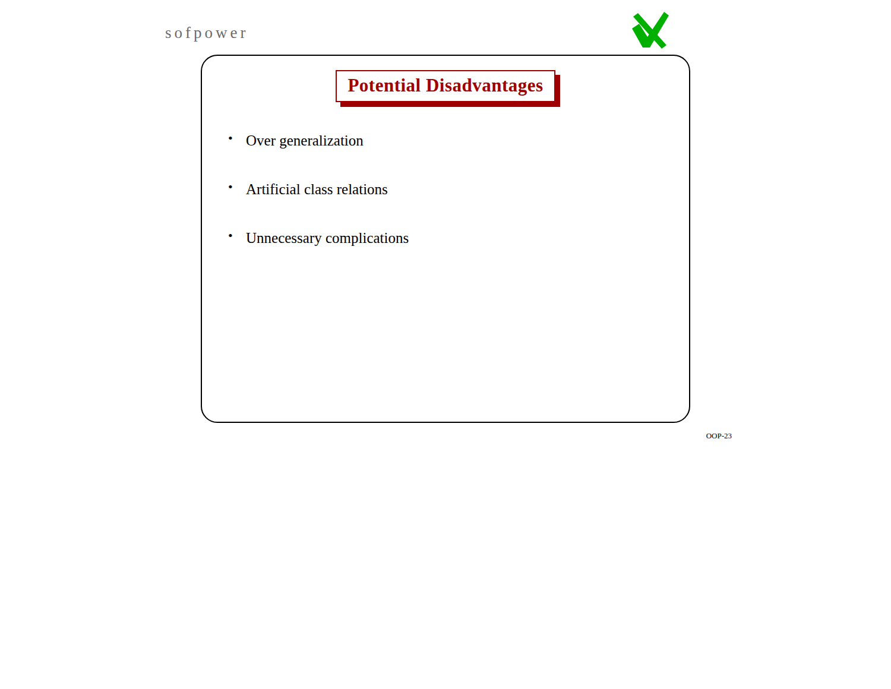sofpower
Potential Disadvantages
Over generalization
Artificial class relations
Unnecessary complications
OOP-23